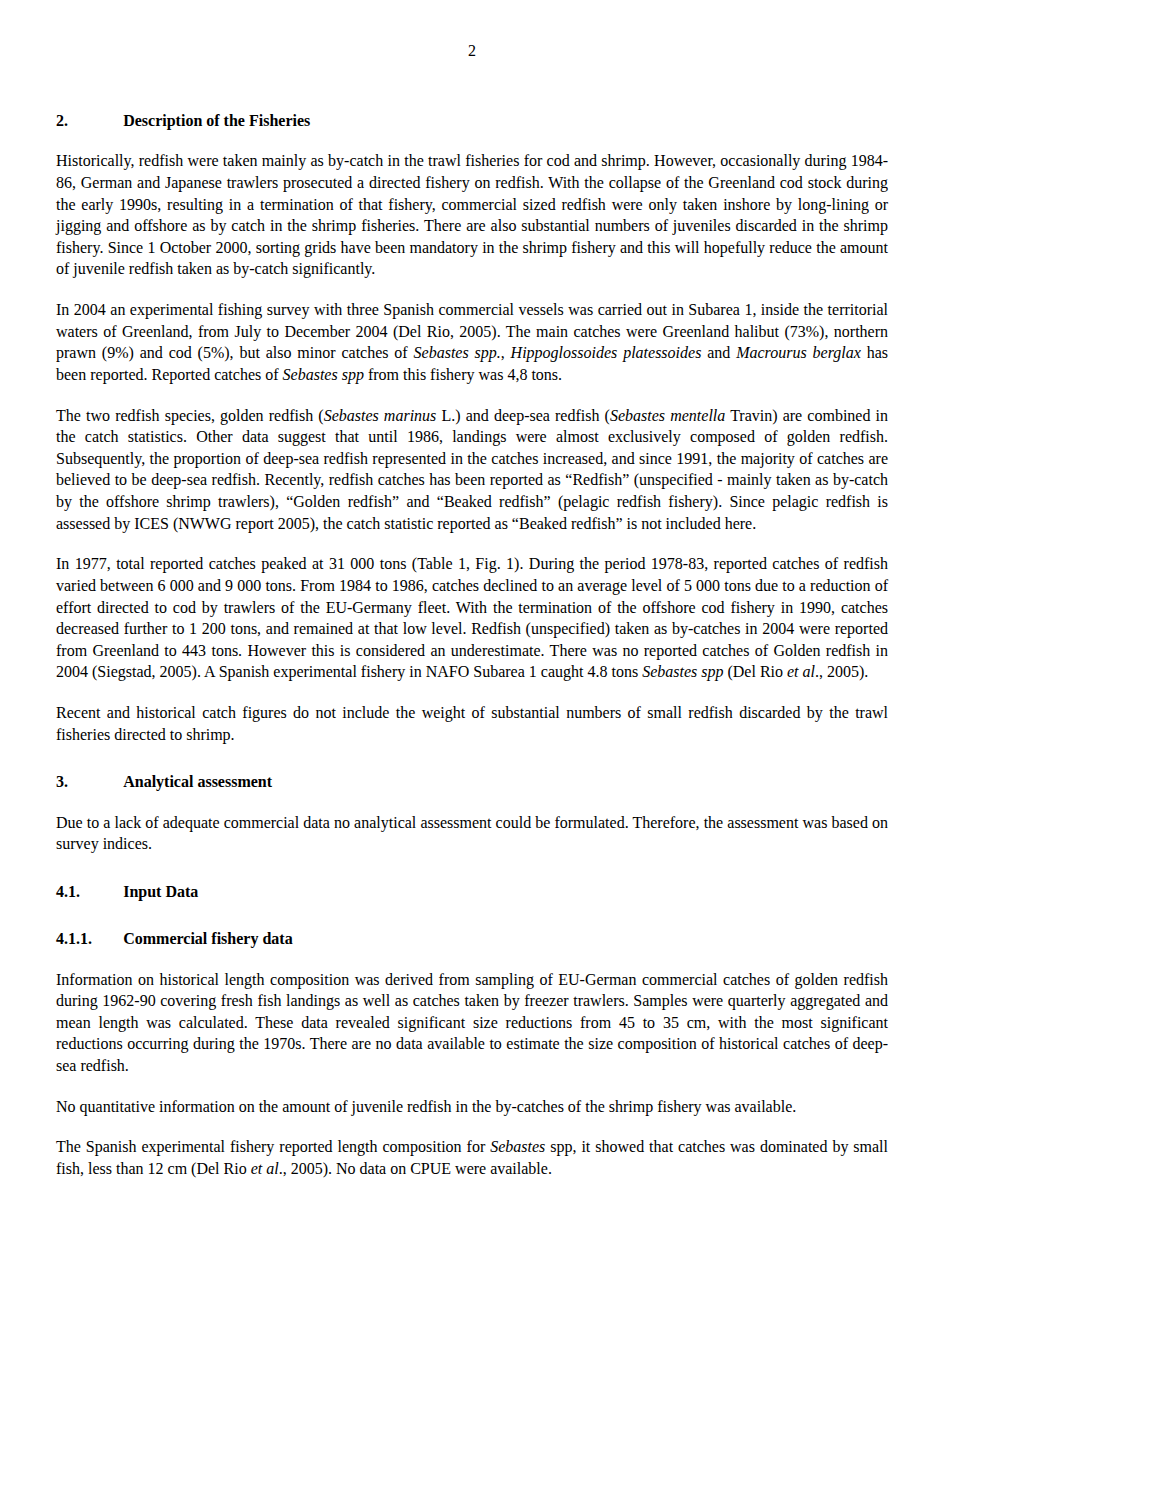2
2. Description of the Fisheries
Historically, redfish were taken mainly as by-catch in the trawl fisheries for cod and shrimp. However, occasionally during 1984-86, German and Japanese trawlers prosecuted a directed fishery on redfish. With the collapse of the Greenland cod stock during the early 1990s, resulting in a termination of that fishery, commercial sized redfish were only taken inshore by long-lining or jigging and offshore as by catch in the shrimp fisheries. There are also substantial numbers of juveniles discarded in the shrimp fishery. Since 1 October 2000, sorting grids have been mandatory in the shrimp fishery and this will hopefully reduce the amount of juvenile redfish taken as by-catch significantly.
In 2004 an experimental fishing survey with three Spanish commercial vessels was carried out in Subarea 1, inside the territorial waters of Greenland, from July to December 2004 (Del Rio, 2005). The main catches were Greenland halibut (73%), northern prawn (9%) and cod (5%), but also minor catches of Sebastes spp., Hippoglossoides platessoides and Macrourus berglax has been reported. Reported catches of Sebastes spp from this fishery was 4,8 tons.
The two redfish species, golden redfish (Sebastes marinus L.) and deep-sea redfish (Sebastes mentella Travin) are combined in the catch statistics. Other data suggest that until 1986, landings were almost exclusively composed of golden redfish. Subsequently, the proportion of deep-sea redfish represented in the catches increased, and since 1991, the majority of catches are believed to be deep-sea redfish. Recently, redfish catches has been reported as “Redfish” (unspecified - mainly taken as by-catch by the offshore shrimp trawlers), “Golden redfish” and “Beaked redfish” (pelagic redfish fishery). Since pelagic redfish is assessed by ICES (NWWG report 2005), the catch statistic reported as “Beaked redfish” is not included here.
In 1977, total reported catches peaked at 31 000 tons (Table 1, Fig. 1). During the period 1978-83, reported catches of redfish varied between 6 000 and 9 000 tons. From 1984 to 1986, catches declined to an average level of 5 000 tons due to a reduction of effort directed to cod by trawlers of the EU-Germany fleet. With the termination of the offshore cod fishery in 1990, catches decreased further to 1 200 tons, and remained at that low level. Redfish (unspecified) taken as by-catches in 2004 were reported from Greenland to 443 tons. However this is considered an underestimate. There was no reported catches of Golden redfish in 2004 (Siegstad, 2005). A Spanish experimental fishery in NAFO Subarea 1 caught 4.8 tons Sebastes spp (Del Rio et al., 2005).
Recent and historical catch figures do not include the weight of substantial numbers of small redfish discarded by the trawl fisheries directed to shrimp.
3. Analytical assessment
Due to a lack of adequate commercial data no analytical assessment could be formulated. Therefore, the assessment was based on survey indices.
4.1. Input Data
4.1.1. Commercial fishery data
Information on historical length composition was derived from sampling of EU-German commercial catches of golden redfish during 1962-90 covering fresh fish landings as well as catches taken by freezer trawlers. Samples were quarterly aggregated and mean length was calculated. These data revealed significant size reductions from 45 to 35 cm, with the most significant reductions occurring during the 1970s. There are no data available to estimate the size composition of historical catches of deep-sea redfish.
No quantitative information on the amount of juvenile redfish in the by-catches of the shrimp fishery was available.
The Spanish experimental fishery reported length composition for Sebastes spp, it showed that catches was dominated by small fish, less than 12 cm (Del Rio et al., 2005). No data on CPUE were available.